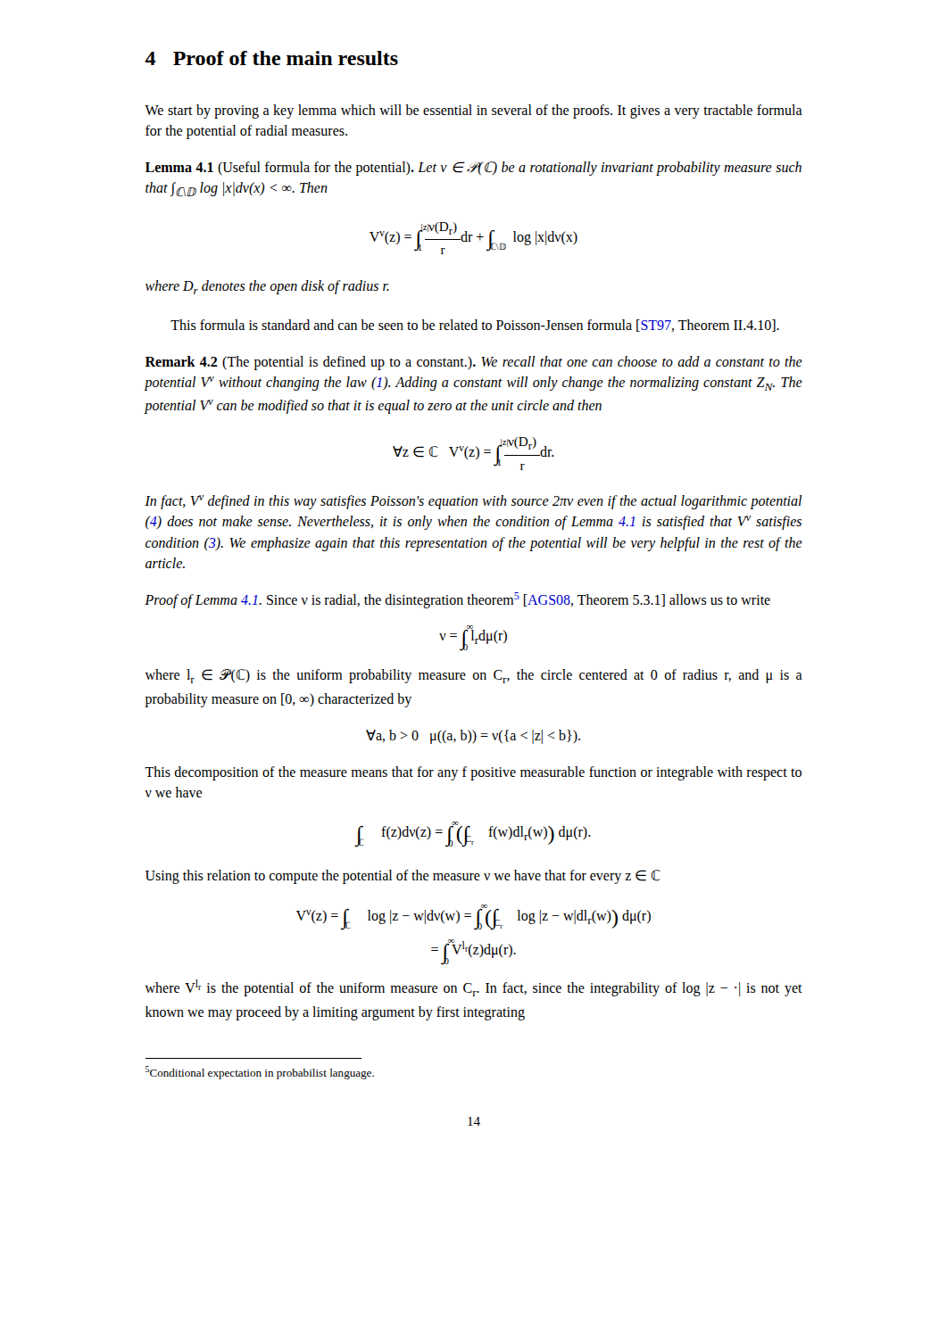4 Proof of the main results
We start by proving a key lemma which will be essential in several of the proofs. It gives a very tractable formula for the potential of radial measures.
Lemma 4.1 (Useful formula for the potential). Let ν ∈ 𝒫(ℂ) be a rotationally invariant probability measure such that ∫ℂ\𝔻 log |x|dν(x) < ∞. Then
Vν(z) = ∫|z|1 ν(Dr) rdr + ∫ℂ\𝔻log |x|dν(x)
where Dr denotes the open disk of radius r.
This formula is standard and can be seen to be related to Poisson-Jensen formula [ST97, Theorem II.4.10].
Remark 4.2 (The potential is defined up to a constant.). We recall that one can choose to add a constant to the potential Vν without changing the law (1). Adding a constant will only change the normalizing constant ZN. The potential Vν can be modified so that it is equal to zero at the unit circle and then
∀z ∈ ℂ Vν(z) = ∫|z|1 ν(Dr) rdr.
In fact, Vν defined in this way satisfies Poisson's equation with source 2πν even if the actual logarithmic potential (4) does not make sense. Nevertheless, it is only when the condition of Lemma 4.1 is satisfied that Vν satisfies condition (3). We emphasize again that this representation of the potential will be very helpful in the rest of the article.
Proof of Lemma 4.1. Since ν is radial, the disintegration theorem5 [AGS08, Theorem 5.3.1] allows us to write
ν = ∫∞0 lrdμ(r)
where lr ∈ 𝒫(ℂ) is the uniform probability measure on Cr, the circle centered at 0 of radius r, and μ is a probability measure on [0, ∞) characterized by
∀a, b > 0 μ((a, b)) = ν({a < |z| < b}).
This decomposition of the measure means that for any f positive measurable function or integrable with respect to ν we have
∫ℂf(z)dν(z) = ∫∞0 (∫Crf(w)dlr(w)) dμ(r).
Using this relation to compute the potential of the measure ν we have that for every z ∈ ℂ
Vν(z) = ∫ℂlog |z − w|dν(w) = ∫∞0 (∫Crlog |z − w|dlr(w)) dμ(r)
= ∫∞0 Vlr(z)dμ(r).
where Vlr is the potential of the uniform measure on Cr. In fact, since the integrability of log |z − ·| is not yet known we may proceed by a limiting argument by first integrating
5Conditional expectation in probabilist language.
14